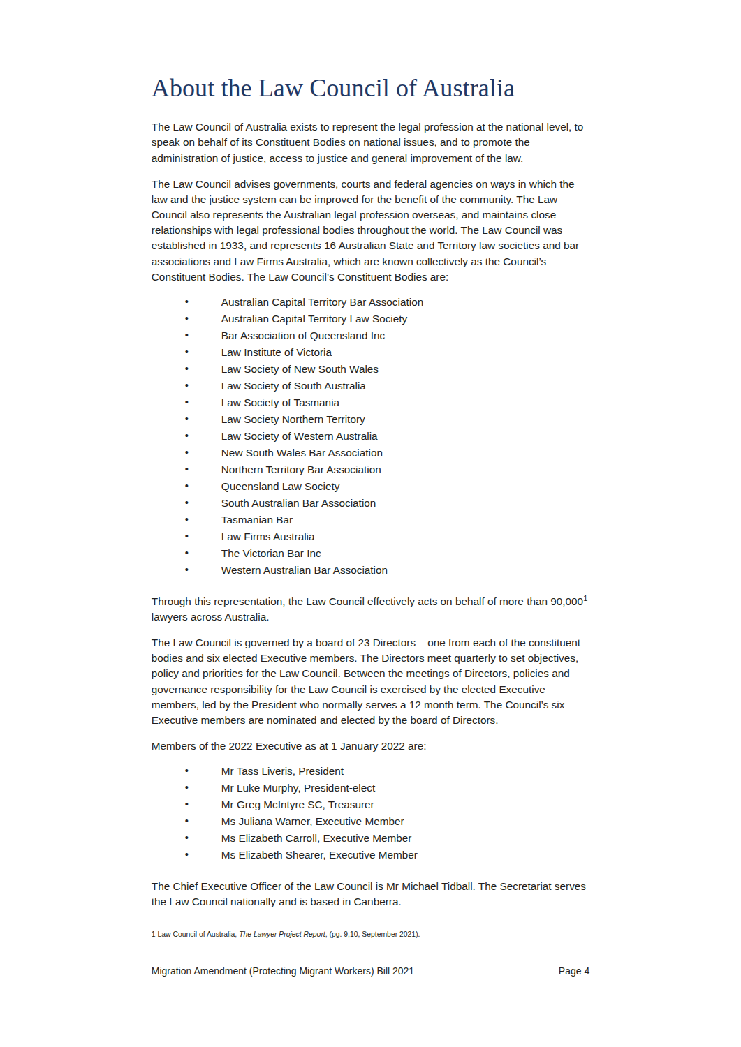About the Law Council of Australia
The Law Council of Australia exists to represent the legal profession at the national level, to speak on behalf of its Constituent Bodies on national issues, and to promote the administration of justice, access to justice and general improvement of the law.
The Law Council advises governments, courts and federal agencies on ways in which the law and the justice system can be improved for the benefit of the community. The Law Council also represents the Australian legal profession overseas, and maintains close relationships with legal professional bodies throughout the world. The Law Council was established in 1933, and represents 16 Australian State and Territory law societies and bar associations and Law Firms Australia, which are known collectively as the Council’s Constituent Bodies. The Law Council’s Constituent Bodies are:
Australian Capital Territory Bar Association
Australian Capital Territory Law Society
Bar Association of Queensland Inc
Law Institute of Victoria
Law Society of New South Wales
Law Society of South Australia
Law Society of Tasmania
Law Society Northern Territory
Law Society of Western Australia
New South Wales Bar Association
Northern Territory Bar Association
Queensland Law Society
South Australian Bar Association
Tasmanian Bar
Law Firms Australia
The Victorian Bar Inc
Western Australian Bar Association
Through this representation, the Law Council effectively acts on behalf of more than 90,0001 lawyers across Australia.
The Law Council is governed by a board of 23 Directors – one from each of the constituent bodies and six elected Executive members. The Directors meet quarterly to set objectives, policy and priorities for the Law Council. Between the meetings of Directors, policies and governance responsibility for the Law Council is exercised by the elected Executive members, led by the President who normally serves a 12 month term. The Council’s six Executive members are nominated and elected by the board of Directors.
Members of the 2022 Executive as at 1 January 2022 are:
Mr Tass Liveris, President
Mr Luke Murphy, President-elect
Mr Greg McIntyre SC, Treasurer
Ms Juliana Warner, Executive Member
Ms Elizabeth Carroll, Executive Member
Ms Elizabeth Shearer, Executive Member
The Chief Executive Officer of the Law Council is Mr Michael Tidball. The Secretariat serves the Law Council nationally and is based in Canberra.
1 Law Council of Australia, The Lawyer Project Report, (pg. 9,10, September 2021).
Migration Amendment (Protecting Migrant Workers) Bill 2021 Page 4